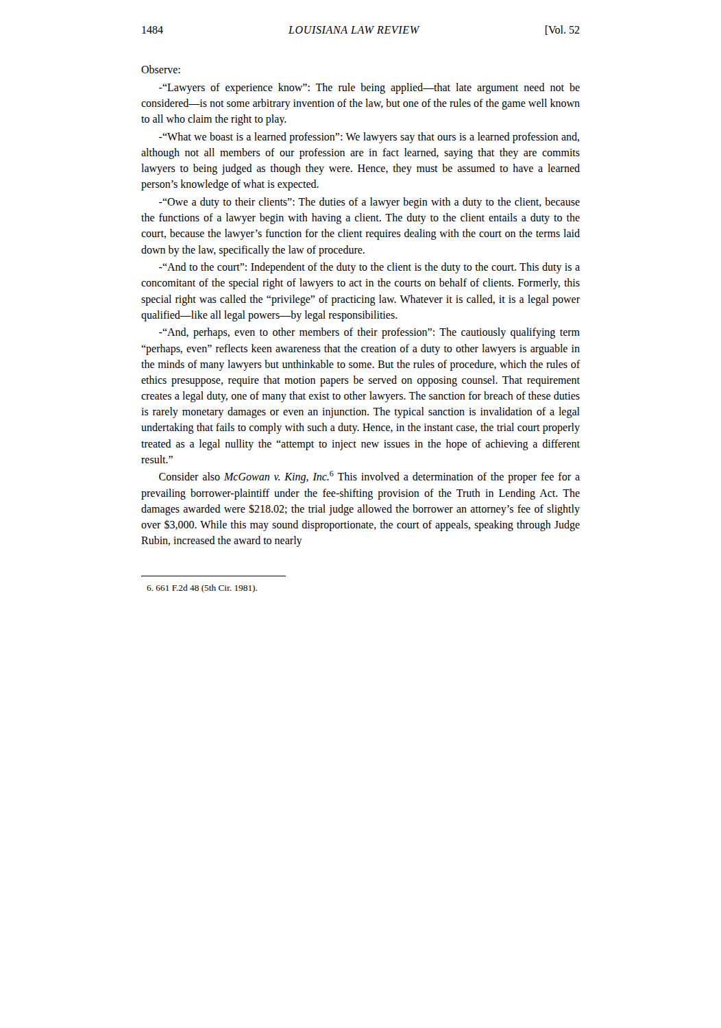1484 LOUISIANA LAW REVIEW [Vol. 52
Observe:
“Lawyers of experience know”: The rule being applied—that late argument need not be considered—is not some arbitrary invention of the law, but one of the rules of the game well known to all who claim the right to play.
“What we boast is a learned profession”: We lawyers say that ours is a learned profession and, although not all members of our profession are in fact learned, saying that they are commits lawyers to being judged as though they were. Hence, they must be assumed to have a learned person’s knowledge of what is expected.
“Owe a duty to their clients”: The duties of a lawyer begin with a duty to the client, because the functions of a lawyer begin with having a client. The duty to the client entails a duty to the court, because the lawyer’s function for the client requires dealing with the court on the terms laid down by the law, specifically the law of procedure.
“And to the court”: Independent of the duty to the client is the duty to the court. This duty is a concomitant of the special right of lawyers to act in the courts on behalf of clients. Formerly, this special right was called the “privilege” of practicing law. Whatever it is called, it is a legal power qualified—like all legal powers—by legal responsibilities.
“And, perhaps, even to other members of their profession”: The cautiously qualifying term “perhaps, even” reflects keen awareness that the creation of a duty to other lawyers is arguable in the minds of many lawyers but unthinkable to some. But the rules of procedure, which the rules of ethics presuppose, require that motion papers be served on opposing counsel. That requirement creates a legal duty, one of many that exist to other lawyers. The sanction for breach of these duties is rarely monetary damages or even an injunction. The typical sanction is invalidation of a legal undertaking that fails to comply with such a duty. Hence, in the instant case, the trial court properly treated as a legal nullity the “attempt to inject new issues in the hope of achieving a different result.”
Consider also McGowan v. King, Inc.6 This involved a determination of the proper fee for a prevailing borrower-plaintiff under the fee-shifting provision of the Truth in Lending Act. The damages awarded were $218.02; the trial judge allowed the borrower an attorney’s fee of slightly over $3,000. While this may sound disproportionate, the court of appeals, speaking through Judge Rubin, increased the award to nearly
661 F.2d 48 (5th Cir. 1981).